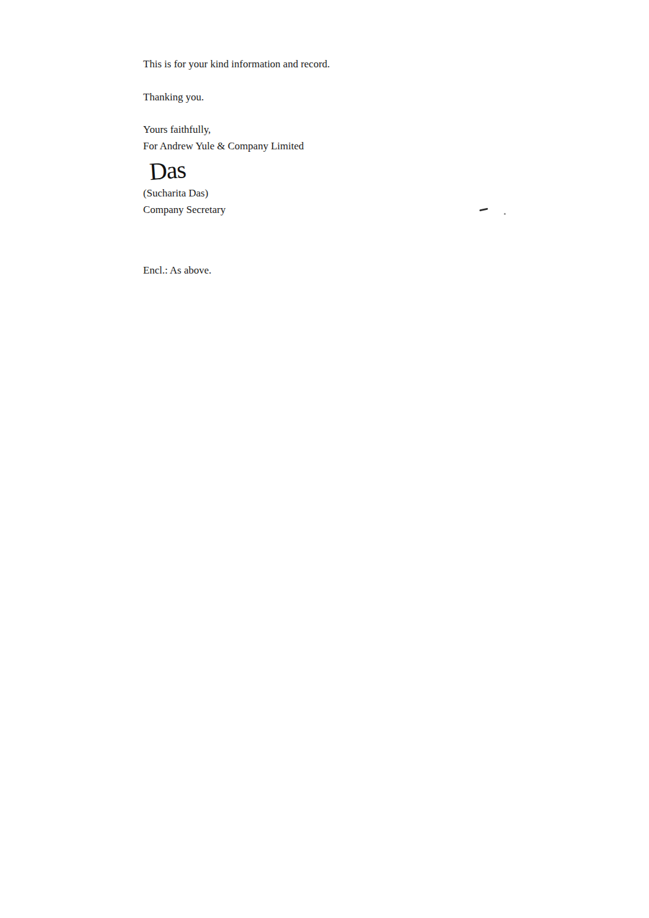This is for your kind information and record.
Thanking you.
Yours faithfully,
For Andrew Yule & Company Limited
Das
(Sucharita Das)
Company Secretary
Encl.: As above.